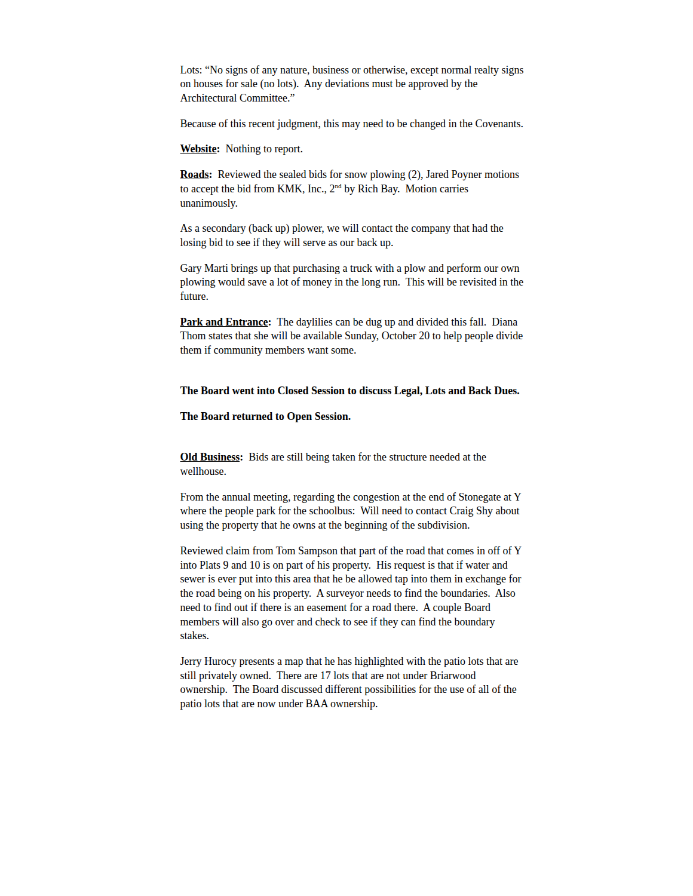Lots: “No signs of any nature, business or otherwise, except normal realty signs on houses for sale (no lots). Any deviations must be approved by the Architectural Committee.”
Because of this recent judgment, this may need to be changed in the Covenants.
Website: Nothing to report.
Roads: Reviewed the sealed bids for snow plowing (2), Jared Poyner motions to accept the bid from KMK, Inc., 2nd by Rich Bay. Motion carries unanimously.
As a secondary (back up) plower, we will contact the company that had the losing bid to see if they will serve as our back up.
Gary Marti brings up that purchasing a truck with a plow and perform our own plowing would save a lot of money in the long run. This will be revisited in the future.
Park and Entrance: The daylilies can be dug up and divided this fall. Diana Thom states that she will be available Sunday, October 20 to help people divide them if community members want some.
The Board went into Closed Session to discuss Legal, Lots and Back Dues.
The Board returned to Open Session.
Old Business: Bids are still being taken for the structure needed at the wellhouse.
From the annual meeting, regarding the congestion at the end of Stonegate at Y where the people park for the schoolbus: Will need to contact Craig Shy about using the property that he owns at the beginning of the subdivision.
Reviewed claim from Tom Sampson that part of the road that comes in off of Y into Plats 9 and 10 is on part of his property. His request is that if water and sewer is ever put into this area that he be allowed tap into them in exchange for the road being on his property. A surveyor needs to find the boundaries. Also need to find out if there is an easement for a road there. A couple Board members will also go over and check to see if they can find the boundary stakes.
Jerry Hurocy presents a map that he has highlighted with the patio lots that are still privately owned. There are 17 lots that are not under Briarwood ownership. The Board discussed different possibilities for the use of all of the patio lots that are now under BAA ownership.